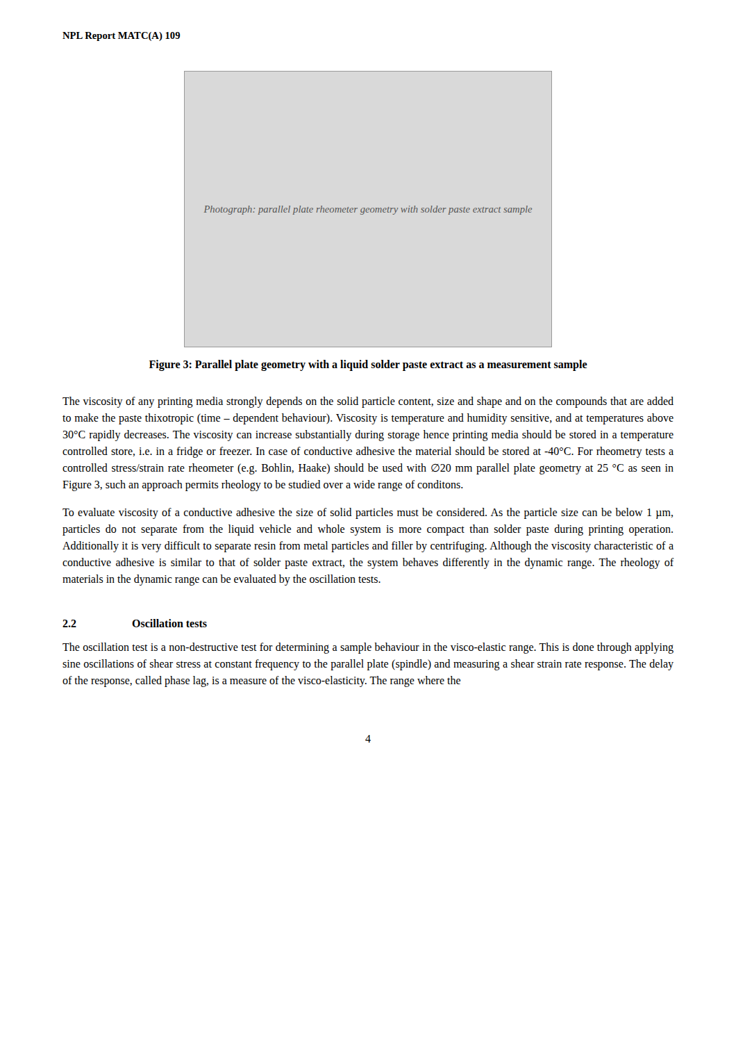NPL Report MATC(A) 109
Photograph: parallel plate rheometer geometry with solder paste extract sample
Figure 3: Parallel plate geometry with a liquid solder paste extract as a measurement sample
The viscosity of any printing media strongly depends on the solid particle content, size and shape and on the compounds that are added to make the paste thixotropic (time – dependent behaviour). Viscosity is temperature and humidity sensitive, and at temperatures above 30°C rapidly decreases. The viscosity can increase substantially during storage hence printing media should be stored in a temperature controlled store, i.e. in a fridge or freezer. In case of conductive adhesive the material should be stored at -40°C. For rheometry tests a controlled stress/strain rate rheometer (e.g. Bohlin, Haake) should be used with ∅20 mm parallel plate geometry at 25 °C as seen in Figure 3, such an approach permits rheology to be studied over a wide range of conditons.
To evaluate viscosity of a conductive adhesive the size of solid particles must be considered. As the particle size can be below 1 µm, particles do not separate from the liquid vehicle and whole system is more compact than solder paste during printing operation. Additionally it is very difficult to separate resin from metal particles and filler by centrifuging. Although the viscosity characteristic of a conductive adhesive is similar to that of solder paste extract, the system behaves differently in the dynamic range. The rheology of materials in the dynamic range can be evaluated by the oscillation tests.
2.2 Oscillation tests
The oscillation test is a non-destructive test for determining a sample behaviour in the visco-elastic range. This is done through applying sine oscillations of shear stress at constant frequency to the parallel plate (spindle) and measuring a shear strain rate response. The delay of the response, called phase lag, is a measure of the visco-elasticity. The range where the
4